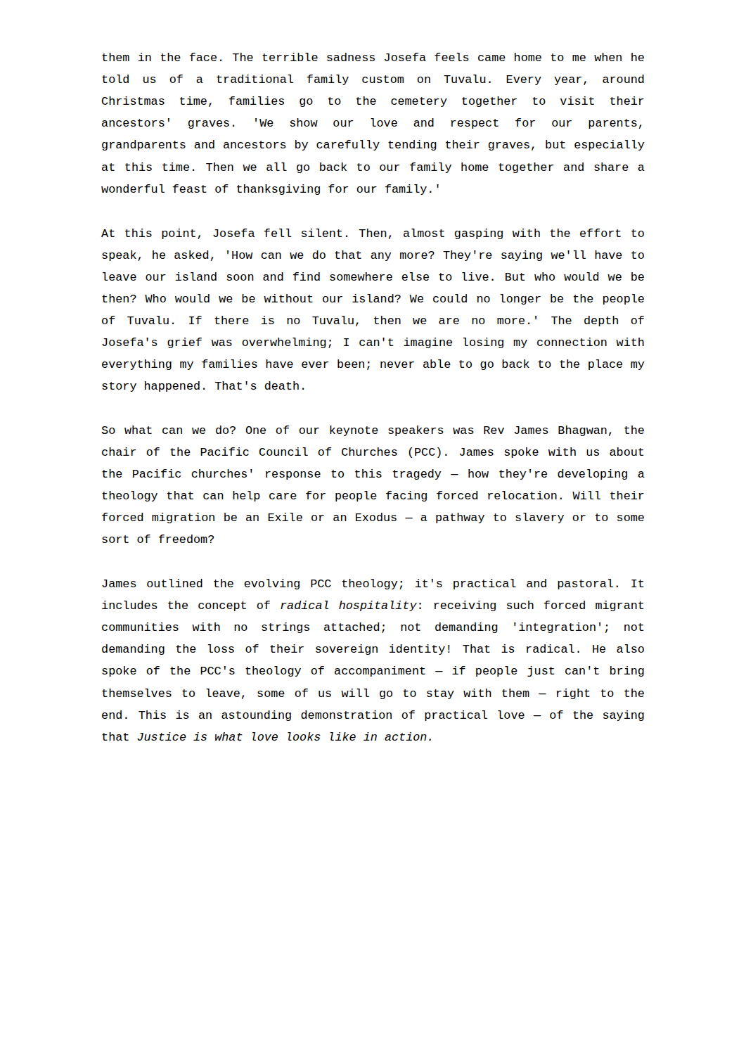them in the face. The terrible sadness Josefa feels came home to me when he told us of a traditional family custom on Tuvalu. Every year, around Christmas time, families go to the cemetery together to visit their ancestors' graves. 'We show our love and respect for our parents, grandparents and ancestors by carefully tending their graves, but especially at this time. Then we all go back to our family home together and share a wonderful feast of thanksgiving for our family.'
At this point, Josefa fell silent. Then, almost gasping with the effort to speak, he asked, 'How can we do that any more? They're saying we'll have to leave our island soon and find somewhere else to live. But who would we be then? Who would we be without our island? We could no longer be the people of Tuvalu. If there is no Tuvalu, then we are no more.' The depth of Josefa's grief was overwhelming; I can't imagine losing my connection with everything my families have ever been; never able to go back to the place my story happened. That's death.
So what can we do? One of our keynote speakers was Rev James Bhagwan, the chair of the Pacific Council of Churches (PCC). James spoke with us about the Pacific churches' response to this tragedy — how they're developing a theology that can help care for people facing forced relocation. Will their forced migration be an Exile or an Exodus — a pathway to slavery or to some sort of freedom?
James outlined the evolving PCC theology; it's practical and pastoral. It includes the concept of radical hospitality: receiving such forced migrant communities with no strings attached; not demanding 'integration'; not demanding the loss of their sovereign identity! That is radical. He also spoke of the PCC's theology of accompaniment — if people just can't bring themselves to leave, some of us will go to stay with them — right to the end. This is an astounding demonstration of practical love — of the saying that Justice is what love looks like in action.